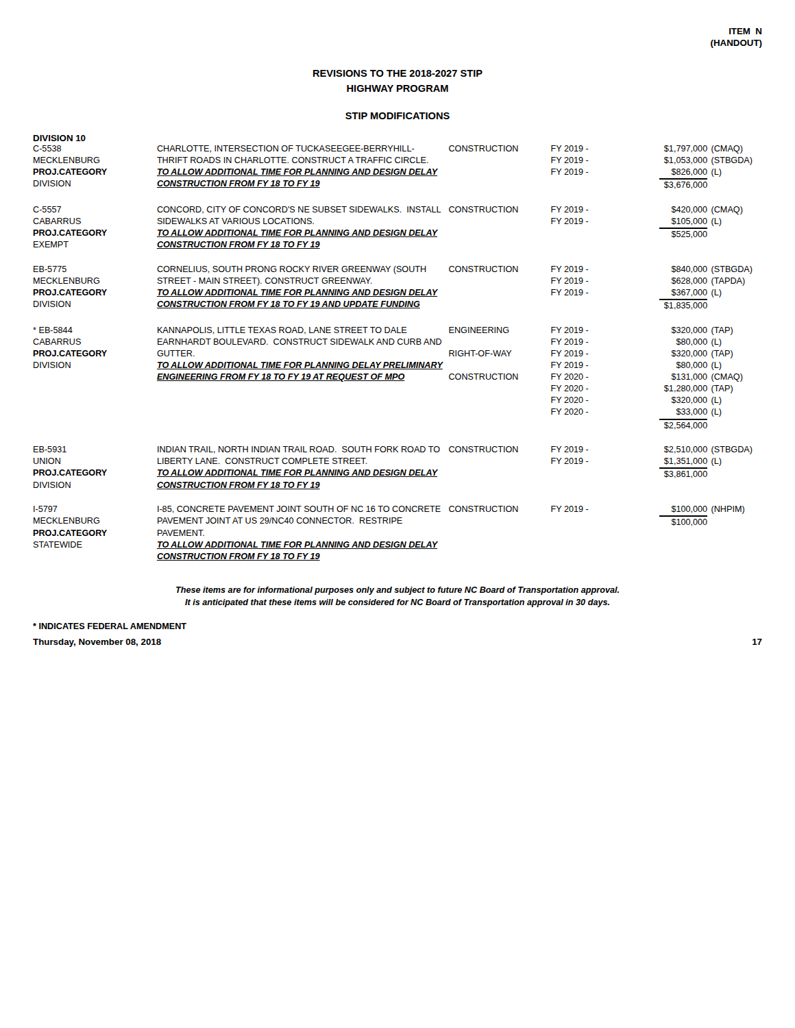ITEM N
(HANDOUT)
REVISIONS TO THE 2018-2027 STIP
HIGHWAY PROGRAM
STIP MODIFICATIONS
DIVISION 10
| C-5538 MECKLENBURG PROJ.CATEGORY DIVISION | CHARLOTTE, INTERSECTION OF TUCKASEEGEE-BERRYHILL-THRIFT ROADS IN CHARLOTTE. CONSTRUCT A TRAFFIC CIRCLE. TO ALLOW ADDITIONAL TIME FOR PLANNING AND DESIGN DELAY CONSTRUCTION FROM FY 18 TO FY 19 | CONSTRUCTION | FY 2019 - FY 2019 - FY 2019 - | $1,797,000 $1,053,000 $826,000 $3,676,000 | (CMAQ) (STBGDA) (L) |
| C-5557 CABARRUS PROJ.CATEGORY EXEMPT | CONCORD, CITY OF CONCORD'S NE SUBSET SIDEWALKS. INSTALL SIDEWALKS AT VARIOUS LOCATIONS. TO ALLOW ADDITIONAL TIME FOR PLANNING AND DESIGN DELAY CONSTRUCTION FROM FY 18 TO FY 19 | CONSTRUCTION | FY 2019 - FY 2019 - | $420,000 $105,000 $525,000 | (CMAQ) (L) |
| EB-5775 MECKLENBURG PROJ.CATEGORY DIVISION | CORNELIUS, SOUTH PRONG ROCKY RIVER GREENWAY (SOUTH STREET - MAIN STREET). CONSTRUCT GREENWAY. TO ALLOW ADDITIONAL TIME FOR PLANNING AND DESIGN DELAY CONSTRUCTION FROM FY 18 TO FY 19 AND UPDATE FUNDING | CONSTRUCTION | FY 2019 - FY 2019 - FY 2019 - | $840,000 $628,000 $367,000 $1,835,000 | (STBGDA) (TAPDA) (L) |
| * EB-5844 CABARRUS PROJ.CATEGORY DIVISION | KANNAPOLIS, LITTLE TEXAS ROAD, LANE STREET TO DALE EARNHARDT BOULEVARD. CONSTRUCT SIDEWALK AND CURB AND GUTTER. TO ALLOW ADDITIONAL TIME FOR PLANNING DELAY PRELIMINARY ENGINEERING FROM FY 18 TO FY 19 AT REQUEST OF MPO | ENGINEERING RIGHT-OF-WAY CONSTRUCTION | FY 2019 - FY 2019 - FY 2019 - FY 2019 - FY 2020 - FY 2020 - FY 2020 - FY 2020 - | $320,000 $80,000 $320,000 $80,000 $131,000 $1,280,000 $320,000 $33,000 $2,564,000 | (TAP) (L) (TAP) (L) (CMAQ) (TAP) (L) (L) |
| EB-5931 UNION PROJ.CATEGORY DIVISION | INDIAN TRAIL, NORTH INDIAN TRAIL ROAD. SOUTH FORK ROAD TO LIBERTY LANE. CONSTRUCT COMPLETE STREET. TO ALLOW ADDITIONAL TIME FOR PLANNING AND DESIGN DELAY CONSTRUCTION FROM FY 18 TO FY 19 | CONSTRUCTION | FY 2019 - FY 2019 - | $2,510,000 $1,351,000 $3,861,000 | (STBGDA) (L) |
| I-5797 MECKLENBURG PROJ.CATEGORY STATEWIDE | I-85, CONCRETE PAVEMENT JOINT SOUTH OF NC 16 TO CONCRETE PAVEMENT JOINT AT US 29/NC40 CONNECTOR. RESTRIPE PAVEMENT. TO ALLOW ADDITIONAL TIME FOR PLANNING AND DESIGN DELAY CONSTRUCTION FROM FY 18 TO FY 19 | CONSTRUCTION | FY 2019 - | $100,000 $100,000 | (NHPIM) |
These items are for informational purposes only and subject to future NC Board of Transportation approval.
It is anticipated that these items will be considered for NC Board of Transportation approval in 30 days.
* INDICATES FEDERAL AMENDMENT
Thursday, November 08, 2018 17